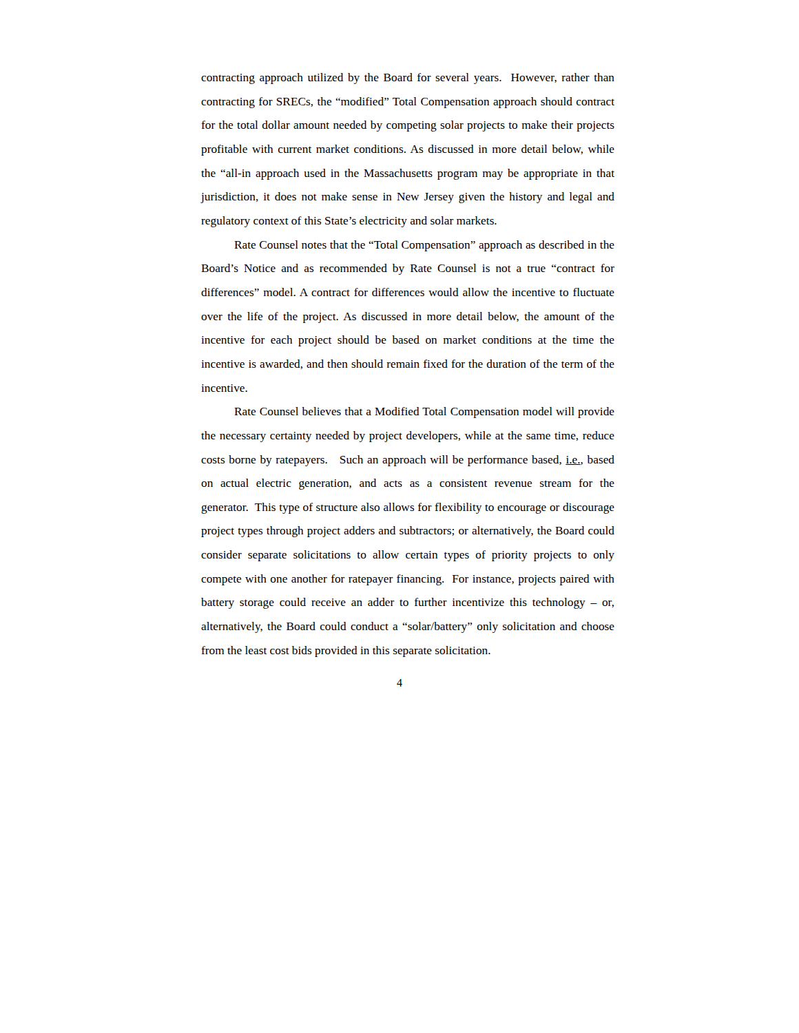contracting approach utilized by the Board for several years. However, rather than contracting for SRECs, the “modified” Total Compensation approach should contract for the total dollar amount needed by competing solar projects to make their projects profitable with current market conditions. As discussed in more detail below, while the “all-in approach used in the Massachusetts program may be appropriate in that jurisdiction, it does not make sense in New Jersey given the history and legal and regulatory context of this State’s electricity and solar markets.
Rate Counsel notes that the “Total Compensation” approach as described in the Board’s Notice and as recommended by Rate Counsel is not a true “contract for differences” model. A contract for differences would allow the incentive to fluctuate over the life of the project. As discussed in more detail below, the amount of the incentive for each project should be based on market conditions at the time the incentive is awarded, and then should remain fixed for the duration of the term of the incentive.
Rate Counsel believes that a Modified Total Compensation model will provide the necessary certainty needed by project developers, while at the same time, reduce costs borne by ratepayers. Such an approach will be performance based, i.e., based on actual electric generation, and acts as a consistent revenue stream for the generator. This type of structure also allows for flexibility to encourage or discourage project types through project adders and subtractors; or alternatively, the Board could consider separate solicitations to allow certain types of priority projects to only compete with one another for ratepayer financing. For instance, projects paired with battery storage could receive an adder to further incentivize this technology – or, alternatively, the Board could conduct a “solar/battery” only solicitation and choose from the least cost bids provided in this separate solicitation.
4